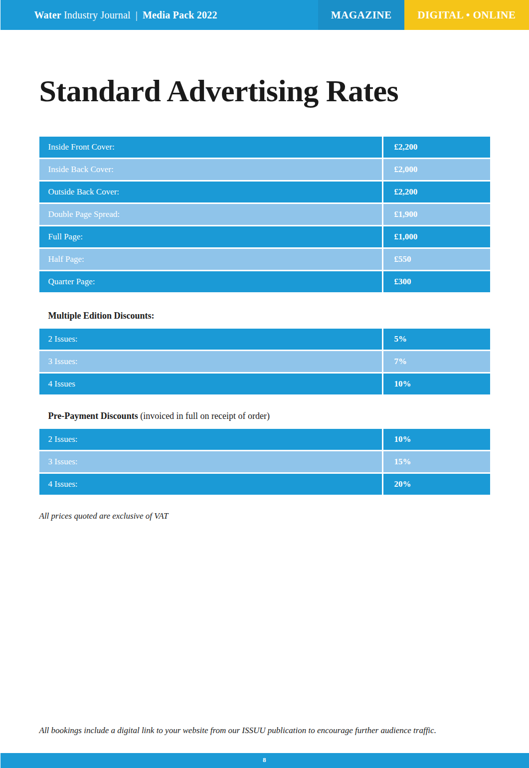Water Industry Journal|Media Pack 2022
MAGAZINE
DIGITAL • ONLINE
Standard Advertising Rates
| Inside Front Cover: | £2,200 |
| Inside Back Cover: | £2,000 |
| Outside Back Cover: | £2,200 |
| Double Page Spread: | £1,900 |
| Full Page: | £1,000 |
| Half Page: | £550 |
| Quarter Page: | £300 |
Multiple Edition Discounts:
| 2 Issues: | 5% |
| 3 Issues: | 7% |
| 4 Issues | 10% |
Pre-Payment Discounts (invoiced in full on receipt of order)
| 2 Issues: | 10% |
| 3 Issues: | 15% |
| 4 Issues: | 20% |
All prices quoted are exclusive of VAT
All bookings include a digital link to your website from our ISSUU publication to encourage further audience traffic.
8